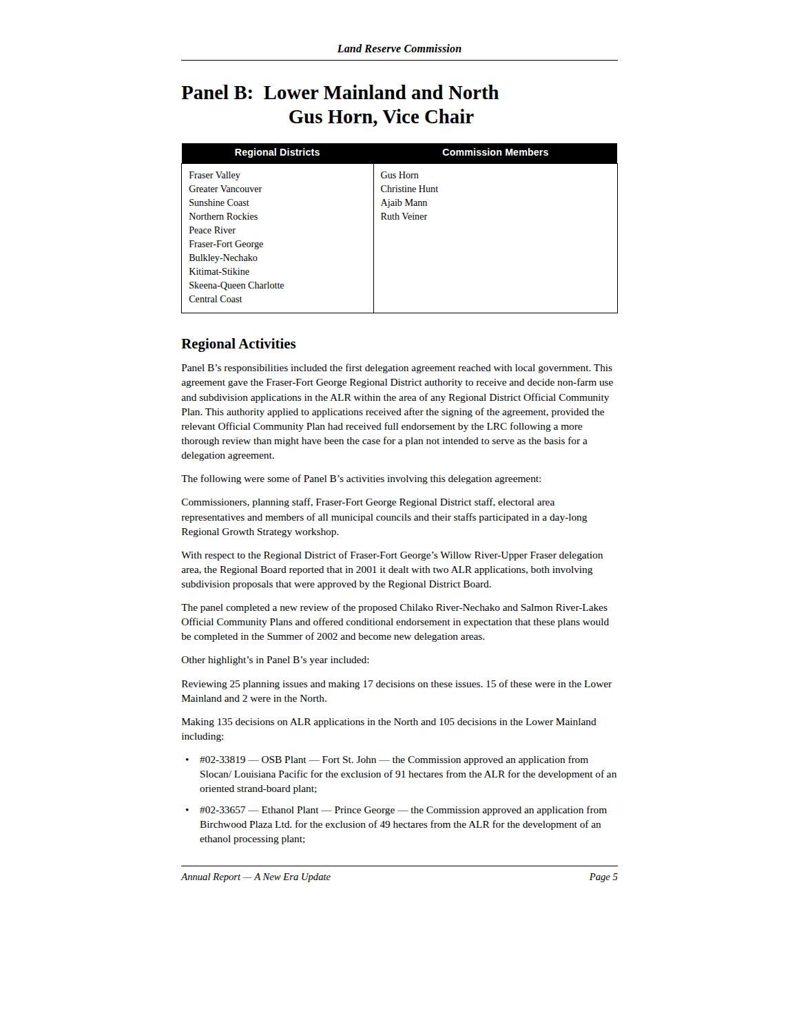Land Reserve Commission
Panel B: Lower Mainland and NorthGus Horn, Vice Chair
| Regional Districts | Commission Members |
| --- | --- |
| Fraser Valley Greater Vancouver Sunshine Coast Northern Rockies Peace River Fraser-Fort George Bulkley-Nechako Kitimat-Stikine Skeena-Queen Charlotte Central Coast | Gus Horn Christine Hunt Ajaib Mann Ruth Veiner |
Regional Activities
Panel B’s responsibilities included the first delegation agreement reached with local government. This agreement gave the Fraser-Fort George Regional District authority to receive and decide non-farm use and subdivision applications in the ALR within the area of any Regional District Official Community Plan. This authority applied to applications received after the signing of the agreement, provided the relevant Official Community Plan had received full endorsement by the LRC following a more thorough review than might have been the case for a plan not intended to serve as the basis for a delegation agreement.
The following were some of Panel B’s activities involving this delegation agreement:
Commissioners, planning staff, Fraser-Fort George Regional District staff, electoral area representatives and members of all municipal councils and their staffs participated in a day-long Regional Growth Strategy workshop.
With respect to the Regional District of Fraser-Fort George’s Willow River-Upper Fraser delegation area, the Regional Board reported that in 2001 it dealt with two ALR applications, both involving subdivision proposals that were approved by the Regional District Board.
The panel completed a new review of the proposed Chilako River-Nechako and Salmon River-Lakes Official Community Plans and offered conditional endorsement in expectation that these plans would be completed in the Summer of 2002 and become new delegation areas.
Other highlight’s in Panel B’s year included:
Reviewing 25 planning issues and making 17 decisions on these issues. 15 of these were in the Lower Mainland and 2 were in the North.
Making 135 decisions on ALR applications in the North and 105 decisions in the Lower Mainland including:
#02-33819 — OSB Plant — Fort St. John — the Commission approved an application from Slocan/ Louisiana Pacific for the exclusion of 91 hectares from the ALR for the development of an oriented strand-board plant;
#02-33657 — Ethanol Plant — Prince George — the Commission approved an application from Birchwood Plaza Ltd. for the exclusion of 49 hectares from the ALR for the development of an ethanol processing plant;
Annual Report — A New Era Update Page 5